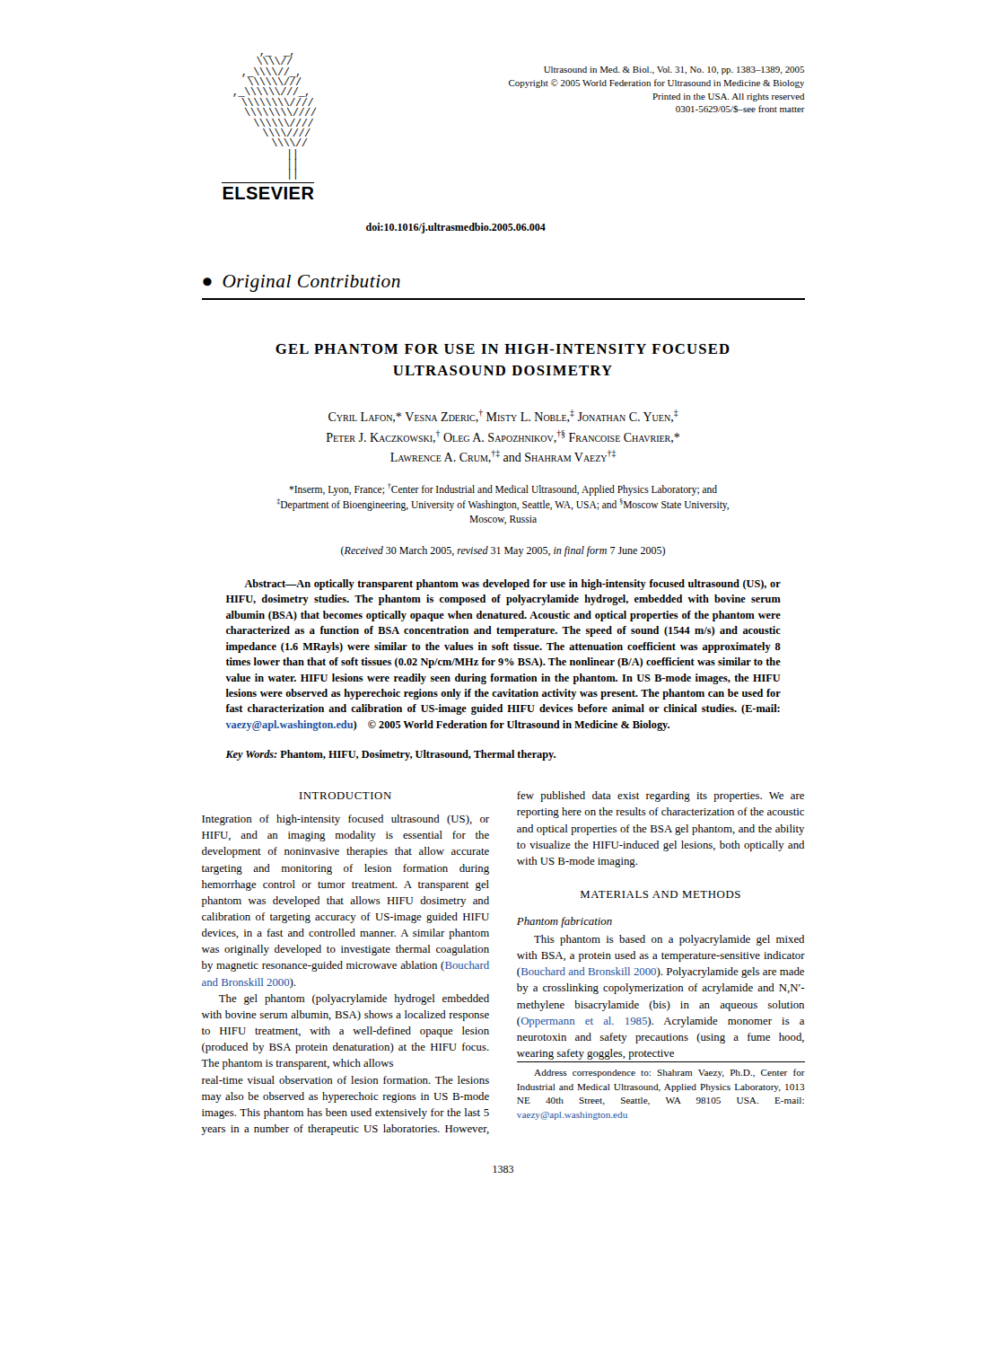,_ _, \\\\// ,_\\\\//_, \\\\\\/// ,_\\\\\\///_, \\\\\\\\//// \\\\\\\\//// \\\\\\//// \\\\//// \\\\// || || ||
ELSEVIER
Ultrasound in Med. & Biol., Vol. 31, No. 10, pp. 1383–1389, 2005
Copyright © 2005 World Federation for Ultrasound in Medicine & Biology
Printed in the USA. All rights reserved
0301-5629/05/$–see front matter
doi:10.1016/j.ultrasmedbio.2005.06.004
● Original Contribution
Gel Phantom for Use in High-Intensity Focused
Ultrasound Dosimetry
Cyril Lafon,* Vesna Zderic,† Misty L. Noble,‡ Jonathan C. Yuen,‡
Peter J. Kaczkowski,† Oleg A. Sapozhnikov,†§ Francoise Chavrier,*
Lawrence A. Crum,†‡ and Shahram Vaezy†‡
*Inserm, Lyon, France; †Center for Industrial and Medical Ultrasound, Applied Physics Laboratory; and
‡Department of Bioengineering, University of Washington, Seattle, WA, USA; and §Moscow State University,
Moscow, Russia
(Received 30 March 2005, revised 31 May 2005, in final form 7 June 2005)
Abstract—An optically transparent phantom was developed for use in high-intensity focused ultrasound (US), or HIFU, dosimetry studies. The phantom is composed of polyacrylamide hydrogel, embedded with bovine serum albumin (BSA) that becomes optically opaque when denatured. Acoustic and optical properties of the phantom were characterized as a function of BSA concentration and temperature. The speed of sound (1544 m/s) and acoustic impedance (1.6 MRayls) were similar to the values in soft tissue. The attenuation coefficient was approximately 8 times lower than that of soft tissues (0.02 Np/cm/MHz for 9% BSA). The nonlinear (B/A) coefficient was similar to the value in water. HIFU lesions were readily seen during formation in the phantom. In US B-mode images, the HIFU lesions were observed as hyperechoic regions only if the cavitation activity was present. The phantom can be used for fast characterization and calibration of US-image guided HIFU devices before animal or clinical studies. (E-mail: vaezy@apl.washington.edu) © 2005 World Federation for Ultrasound in Medicine & Biology.
Key Words: Phantom, HIFU, Dosimetry, Ultrasound, Thermal therapy.
Introduction
Integration of high-intensity focused ultrasound (US), or HIFU, and an imaging modality is essential for the development of noninvasive therapies that allow accurate targeting and monitoring of lesion formation during hemorrhage control or tumor treatment. A transparent gel phantom was developed that allows HIFU dosimetry and calibration of targeting accuracy of US-image guided HIFU devices, in a fast and controlled manner. A similar phantom was originally developed to investigate thermal coagulation by magnetic resonance-guided microwave ablation (Bouchard and Bronskill 2000).
The gel phantom (polyacrylamide hydrogel embedded with bovine serum albumin, BSA) shows a localized response to HIFU treatment, with a well-defined opaque lesion (produced by BSA protein denaturation) at the HIFU focus. The phantom is transparent, which allows
real-time visual observation of lesion formation. The lesions may also be observed as hyperechoic regions in US B-mode images. This phantom has been used extensively for the last 5 years in a number of therapeutic US laboratories. However, few published data exist regarding its properties. We are reporting here on the results of characterization of the acoustic and optical properties of the BSA gel phantom, and the ability to visualize the HIFU-induced gel lesions, both optically and with US B-mode imaging.
Materials and Methods
Phantom fabrication
This phantom is based on a polyacrylamide gel mixed with BSA, a protein used as a temperature-sensitive indicator (Bouchard and Bronskill 2000). Polyacrylamide gels are made by a crosslinking copolymerization of acrylamide and N,N′-methylene bisacrylamide (bis) in an aqueous solution (Oppermann et al. 1985). Acrylamide monomer is a neurotoxin and safety precautions (using a fume hood, wearing safety goggles, protective
Address correspondence to: Shahram Vaezy, Ph.D., Center for Industrial and Medical Ultrasound, Applied Physics Laboratory, 1013 NE 40th Street, Seattle, WA 98105 USA. E-mail: vaezy@apl.washington.edu
1383